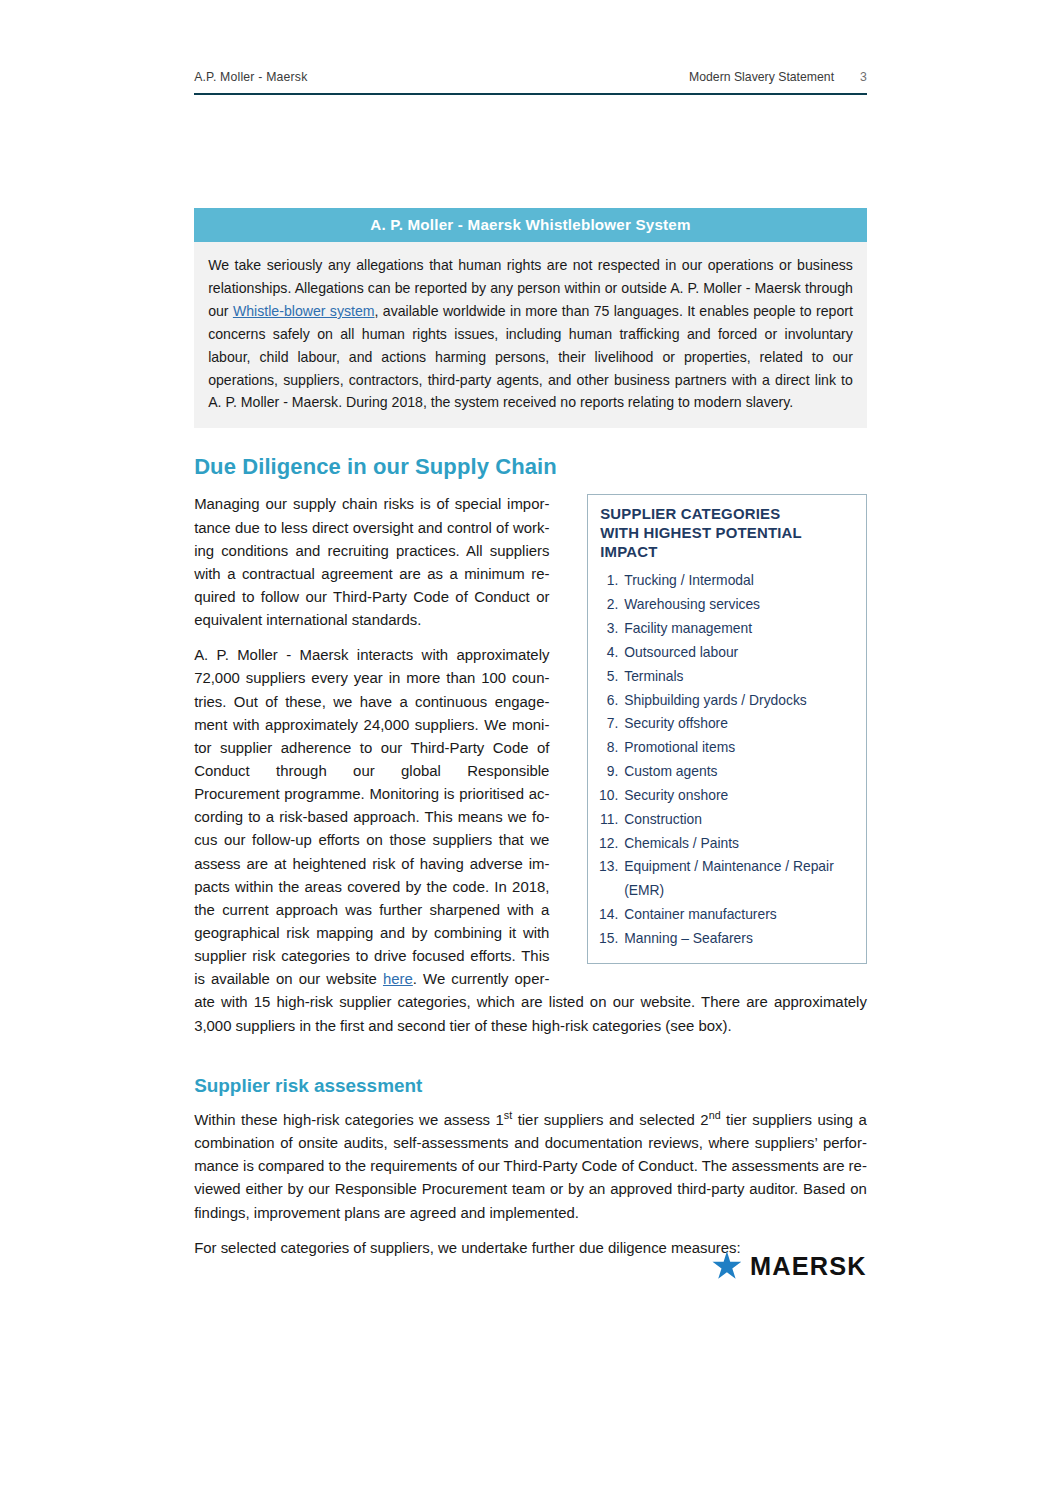A.P. Moller - Maersk
Modern Slavery Statement 3
A. P. Moller - Maersk Whistleblower System
We take seriously any allegations that human rights are not respected in our operations or business relationships. Allegations can be reported by any person within or outside A. P. Moller - Maersk through our Whistle-blower system, available worldwide in more than 75 languages. It enables people to report concerns safely on all human rights issues, including human trafficking and forced or involuntary labour, child labour, and actions harming persons, their livelihood or properties, related to our operations, suppliers, contractors, third-party agents, and other business partners with a direct link to A. P. Moller - Maersk. During 2018, the system received no reports relating to modern slavery.
Due Diligence in our Supply Chain
SUPPLIER CATEGORIES
WITH HIGHEST POTENTIAL
IMPACT
Trucking / Intermodal
Warehousing services
Facility management
Outsourced labour
Terminals
Shipbuilding yards / Drydocks
Security offshore
Promotional items
Custom agents
Security onshore
Construction
Chemicals / Paints
Equipment / Maintenance / Repair (EMR)
Container manufacturers
Manning – Seafarers
Managing our supply chain risks is of special importance due to less direct oversight and control of working conditions and recruiting practices. All suppliers with a contractual agreement are as a minimum required to follow our Third-Party Code of Conduct or equivalent international standards.
A. P. Moller - Maersk interacts with approximately 72,000 suppliers every year in more than 100 countries. Out of these, we have a continuous engagement with approximately 24,000 suppliers. We monitor supplier adherence to our Third-Party Code of Conduct through our global Responsible Procurement programme. Monitoring is prioritised according to a risk-based approach. This means we focus our follow-up efforts on those suppliers that we assess are at heightened risk of having adverse impacts within the areas covered by the code. In 2018, the current approach was further sharpened with a geographical risk mapping and by combining it with supplier risk categories to drive focused efforts. This is available on our website here. We currently operate with 15 high-risk supplier categories, which are listed on our website. There are approximately 3,000 suppliers in the first and second tier of these high-risk categories (see box).
Supplier risk assessment
Within these high-risk categories we assess 1st tier suppliers and selected 2nd tier suppliers using a combination of onsite audits, self-assessments and documentation reviews, where suppliers’ performance is compared to the requirements of our Third-Party Code of Conduct. The assessments are reviewed either by our Responsible Procurement team or by an approved third-party auditor. Based on findings, improvement plans are agreed and implemented.
For selected categories of suppliers, we undertake further due diligence measures:
MAERSK